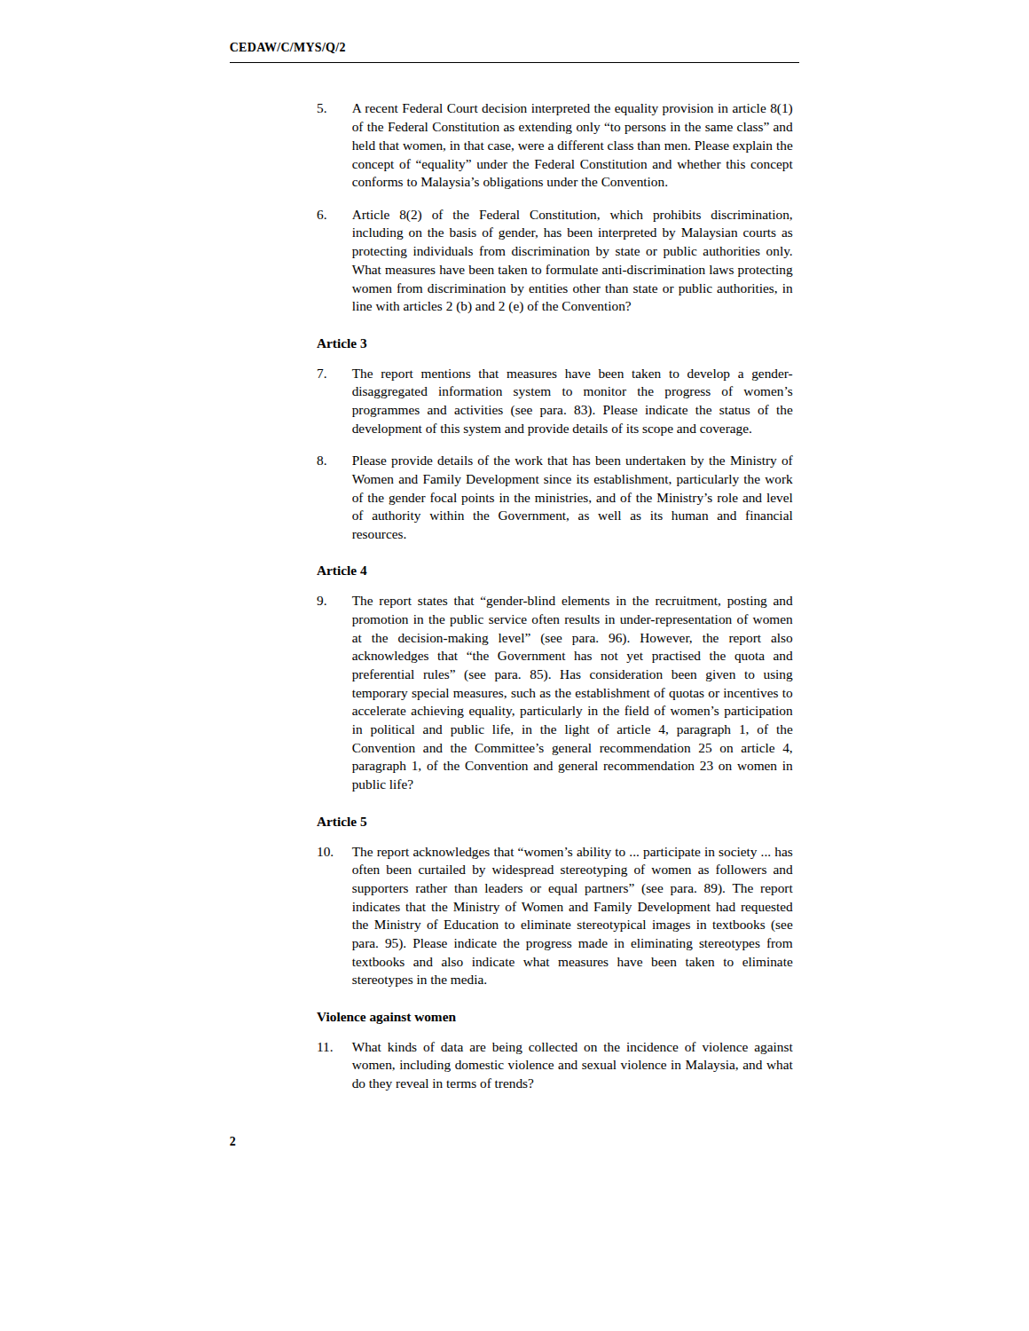CEDAW/C/MYS/Q/2
5. A recent Federal Court decision interpreted the equality provision in article 8(1) of the Federal Constitution as extending only “to persons in the same class” and held that women, in that case, were a different class than men. Please explain the concept of “equality” under the Federal Constitution and whether this concept conforms to Malaysia’s obligations under the Convention.
6. Article 8(2) of the Federal Constitution, which prohibits discrimination, including on the basis of gender, has been interpreted by Malaysian courts as protecting individuals from discrimination by state or public authorities only. What measures have been taken to formulate anti-discrimination laws protecting women from discrimination by entities other than state or public authorities, in line with articles 2 (b) and 2 (e) of the Convention?
Article 3
7. The report mentions that measures have been taken to develop a gender-disaggregated information system to monitor the progress of women’s programmes and activities (see para. 83). Please indicate the status of the development of this system and provide details of its scope and coverage.
8. Please provide details of the work that has been undertaken by the Ministry of Women and Family Development since its establishment, particularly the work of the gender focal points in the ministries, and of the Ministry’s role and level of authority within the Government, as well as its human and financial resources.
Article 4
9. The report states that “gender-blind elements in the recruitment, posting and promotion in the public service often results in under-representation of women at the decision-making level” (see para. 96). However, the report also acknowledges that “the Government has not yet practised the quota and preferential rules” (see para. 85). Has consideration been given to using temporary special measures, such as the establishment of quotas or incentives to accelerate achieving equality, particularly in the field of women’s participation in political and public life, in the light of article 4, paragraph 1, of the Convention and the Committee’s general recommendation 25 on article 4, paragraph 1, of the Convention and general recommendation 23 on women in public life?
Article 5
10. The report acknowledges that “women’s ability to ... participate in society ... has often been curtailed by widespread stereotyping of women as followers and supporters rather than leaders or equal partners” (see para. 89). The report indicates that the Ministry of Women and Family Development had requested the Ministry of Education to eliminate stereotypical images in textbooks (see para. 95). Please indicate the progress made in eliminating stereotypes from textbooks and also indicate what measures have been taken to eliminate stereotypes in the media.
Violence against women
11. What kinds of data are being collected on the incidence of violence against women, including domestic violence and sexual violence in Malaysia, and what do they reveal in terms of trends?
2